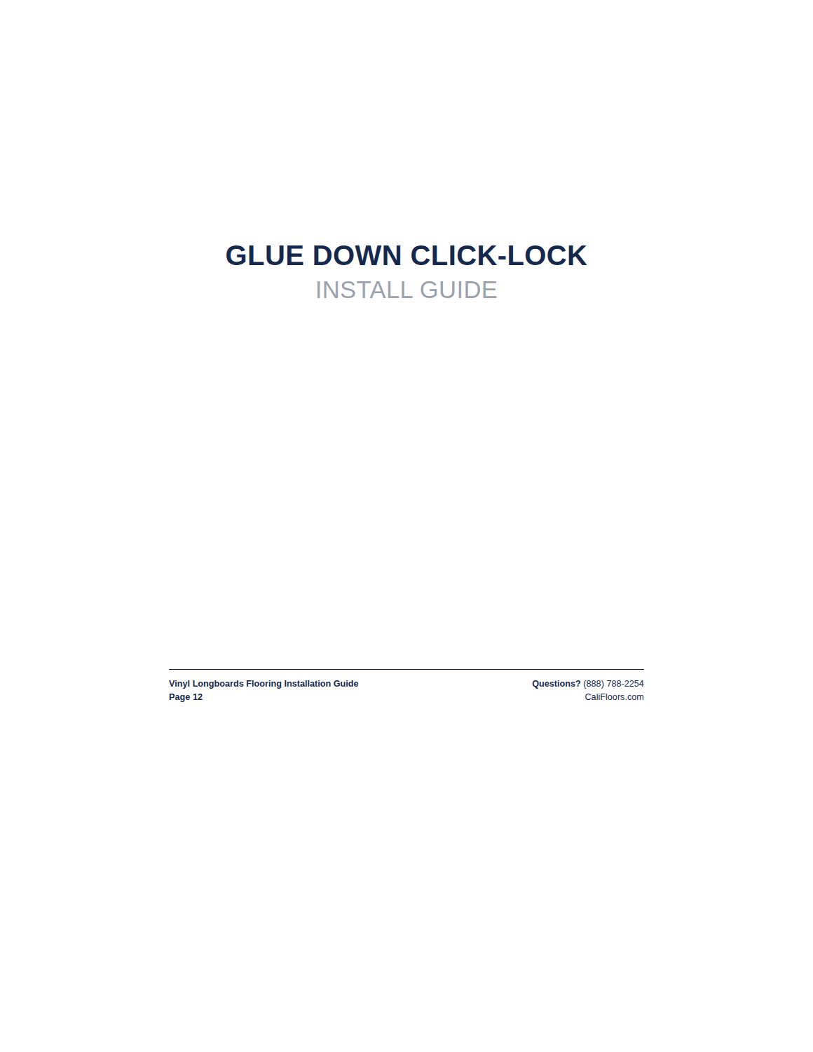GLUE DOWN CLICK-LOCK
INSTALL GUIDE
Vinyl Longboards Flooring Installation Guide
Page 12
Questions? (888) 788-2254
CaliFloors.com